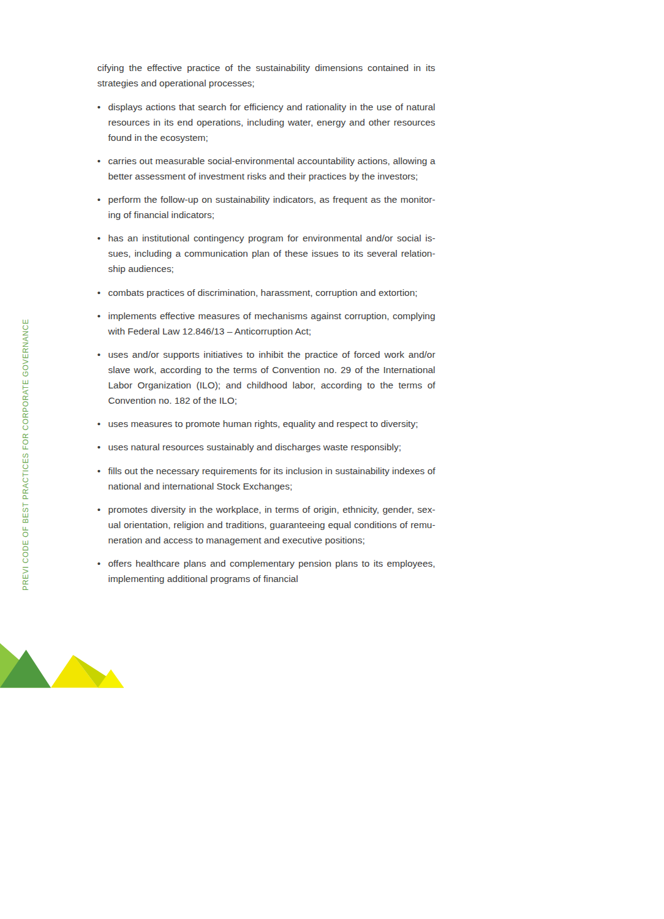PREVI CODE OF BEST PRACTICES FOR CORPORATE GOVERNANCE
cifying the effective practice of the sustainability dimensions contained in its strategies and operational processes;
displays actions that search for efficiency and rationality in the use of natural resources in its end operations, including water, energy and other resources found in the ecosystem;
carries out measurable social-environmental accountability actions, allowing a better assessment of investment risks and their practices by the investors;
perform the follow-up on sustainability indicators, as frequent as the monitoring of financial indicators;
has an institutional contingency program for environmental and/or social issues, including a communication plan of these issues to its several relationship audiences;
combats practices of discrimination, harassment, corruption and extortion;
implements effective measures of mechanisms against corruption, complying with Federal Law 12.846/13 – Anticorruption Act;
uses and/or supports initiatives to inhibit the practice of forced work and/or slave work, according to the terms of Convention no. 29 of the International Labor Organization (ILO); and childhood labor, according to the terms of Convention no. 182 of the ILO;
uses measures to promote human rights, equality and respect to diversity;
uses natural resources sustainably and discharges waste responsibly;
fills out the necessary requirements for its inclusion in sustainability indexes of national and international Stock Exchanges;
promotes diversity in the workplace, in terms of origin, ethnicity, gender, sexual orientation, religion and traditions, guaranteeing equal conditions of remuneration and access to management and executive positions;
offers healthcare plans and complementary pension plans to its employees, implementing additional programs of financial
12